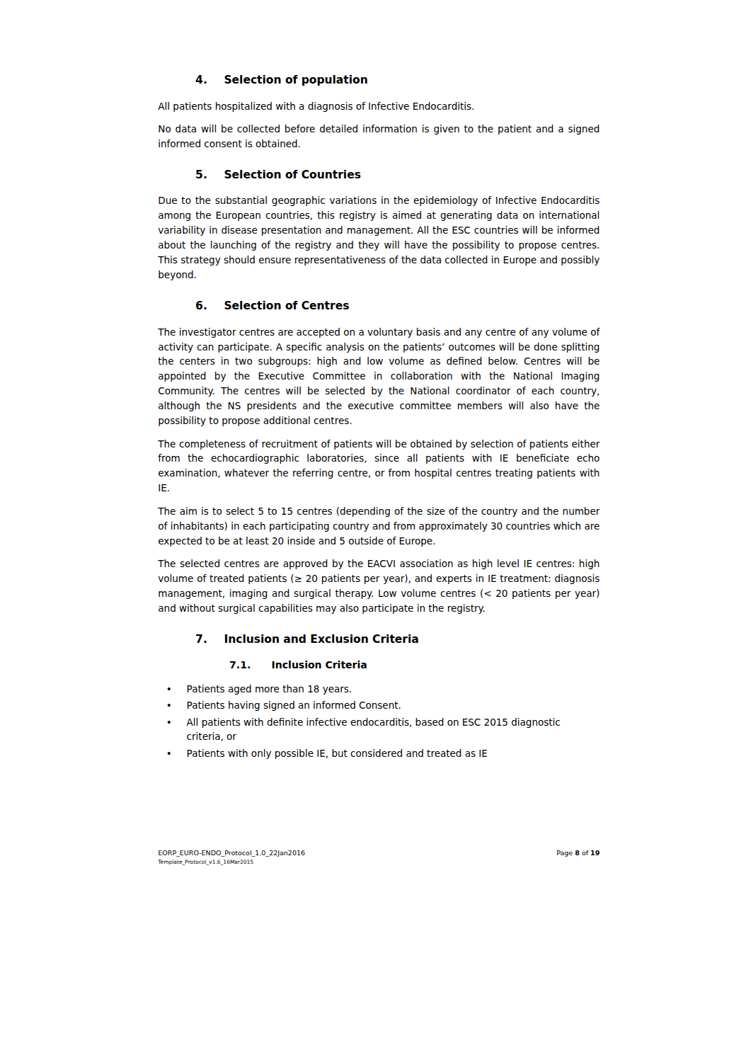4. Selection of population
All patients hospitalized with a diagnosis of Infective Endocarditis.
No data will be collected before detailed information is given to the patient and a signed informed consent is obtained.
5. Selection of Countries
Due to the substantial geographic variations in the epidemiology of Infective Endocarditis among the European countries, this registry is aimed at generating data on international variability in disease presentation and management. All the ESC countries will be informed about the launching of the registry and they will have the possibility to propose centres. This strategy should ensure representativeness of the data collected in Europe and possibly beyond.
6. Selection of Centres
The investigator centres are accepted on a voluntary basis and any centre of any volume of activity can participate. A specific analysis on the patients’ outcomes will be done splitting the centers in two subgroups: high and low volume as defined below. Centres will be appointed by the Executive Committee in collaboration with the National Imaging Community. The centres will be selected by the National coordinator of each country, although the NS presidents and the executive committee members will also have the possibility to propose additional centres.
The completeness of recruitment of patients will be obtained by selection of patients either from the echocardiographic laboratories, since all patients with IE beneficiate echo examination, whatever the referring centre, or from hospital centres treating patients with IE.
The aim is to select 5 to 15 centres (depending of the size of the country and the number of inhabitants) in each participating country and from approximately 30 countries which are expected to be at least 20 inside and 5 outside of Europe.
The selected centres are approved by the EACVI association as high level IE centres: high volume of treated patients (≥ 20 patients per year), and experts in IE treatment: diagnosis management, imaging and surgical therapy. Low volume centres (< 20 patients per year) and without surgical capabilities may also participate in the registry.
7. Inclusion and Exclusion Criteria
7.1. Inclusion Criteria
Patients aged more than 18 years.
Patients having signed an informed Consent.
All patients with definite infective endocarditis, based on ESC 2015 diagnostic criteria, or
Patients with only possible IE, but considered and treated as IE
EORP_EURO-ENDO_Protocol_1.0_22Jan2016
Template_Protocol_v1.6_16Mar2015
Page 8 of 19